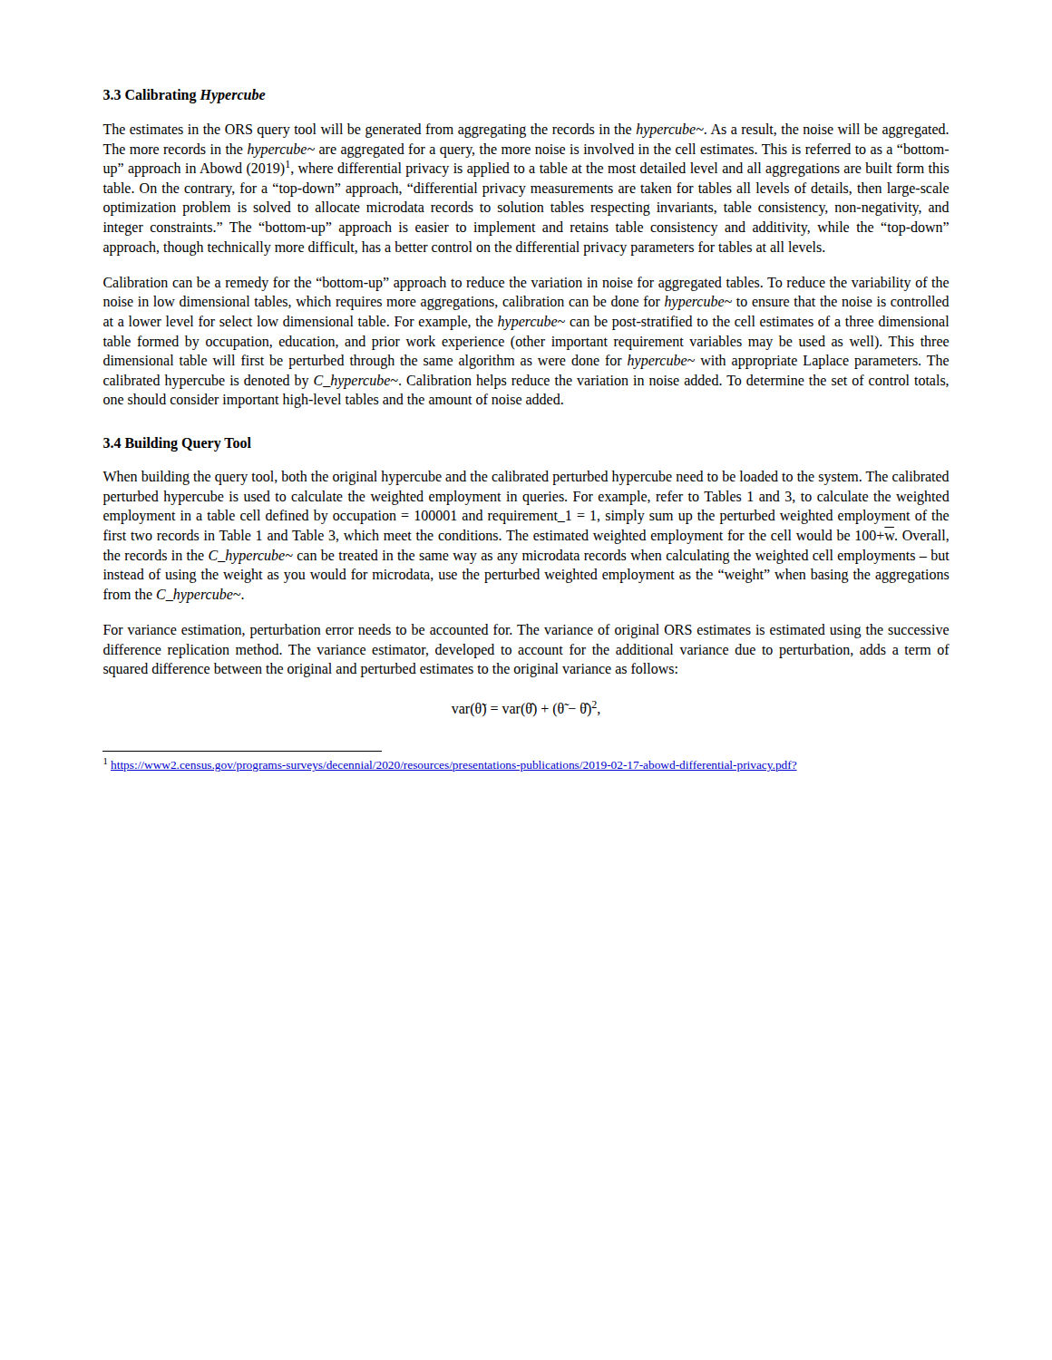3.3 Calibrating Hypercube
The estimates in the ORS query tool will be generated from aggregating the records in the hypercube~. As a result, the noise will be aggregated. The more records in the hypercube~ are aggregated for a query, the more noise is involved in the cell estimates. This is referred to as a “bottom-up” approach in Abowd (2019)1, where differential privacy is applied to a table at the most detailed level and all aggregations are built form this table. On the contrary, for a “top-down” approach, “differential privacy measurements are taken for tables all levels of details, then large-scale optimization problem is solved to allocate microdata records to solution tables respecting invariants, table consistency, non-negativity, and integer constraints.” The “bottom-up” approach is easier to implement and retains table consistency and additivity, while the “top-down” approach, though technically more difficult, has a better control on the differential privacy parameters for tables at all levels.
Calibration can be a remedy for the “bottom-up” approach to reduce the variation in noise for aggregated tables. To reduce the variability of the noise in low dimensional tables, which requires more aggregations, calibration can be done for hypercube~ to ensure that the noise is controlled at a lower level for select low dimensional table. For example, the hypercube~ can be post-stratified to the cell estimates of a three dimensional table formed by occupation, education, and prior work experience (other important requirement variables may be used as well). This three dimensional table will first be perturbed through the same algorithm as were done for hypercube~ with appropriate Laplace parameters. The calibrated hypercube is denoted by C_hypercube~. Calibration helps reduce the variation in noise added. To determine the set of control totals, one should consider important high-level tables and the amount of noise added.
3.4 Building Query Tool
When building the query tool, both the original hypercube and the calibrated perturbed hypercube need to be loaded to the system. The calibrated perturbed hypercube is used to calculate the weighted employment in queries. For example, refer to Tables 1 and 3, to calculate the weighted employment in a table cell defined by occupation = 100001 and requirement_1 = 1, simply sum up the perturbed weighted employment of the first two records in Table 1 and Table 3, which meet the conditions. The estimated weighted employment for the cell would be 100+w. Overall, the records in the C_hypercube~ can be treated in the same way as any microdata records when calculating the weighted cell employments – but instead of using the weight as you would for microdata, use the perturbed weighted employment as the “weight” when basing the aggregations from the C_hypercube~.
For variance estimation, perturbation error needs to be accounted for. The variance of original ORS estimates is estimated using the successive difference replication method. The variance estimator, developed to account for the additional variance due to perturbation, adds a term of squared difference between the original and perturbed estimates to the original variance as follows:
var(θ̃) = var(θ̂) + (θ̃ − θ̂)2,
1 https://www2.census.gov/programs-surveys/decennial/2020/resources/presentations-publications/2019-02-17-abowd-differential-privacy.pdf?